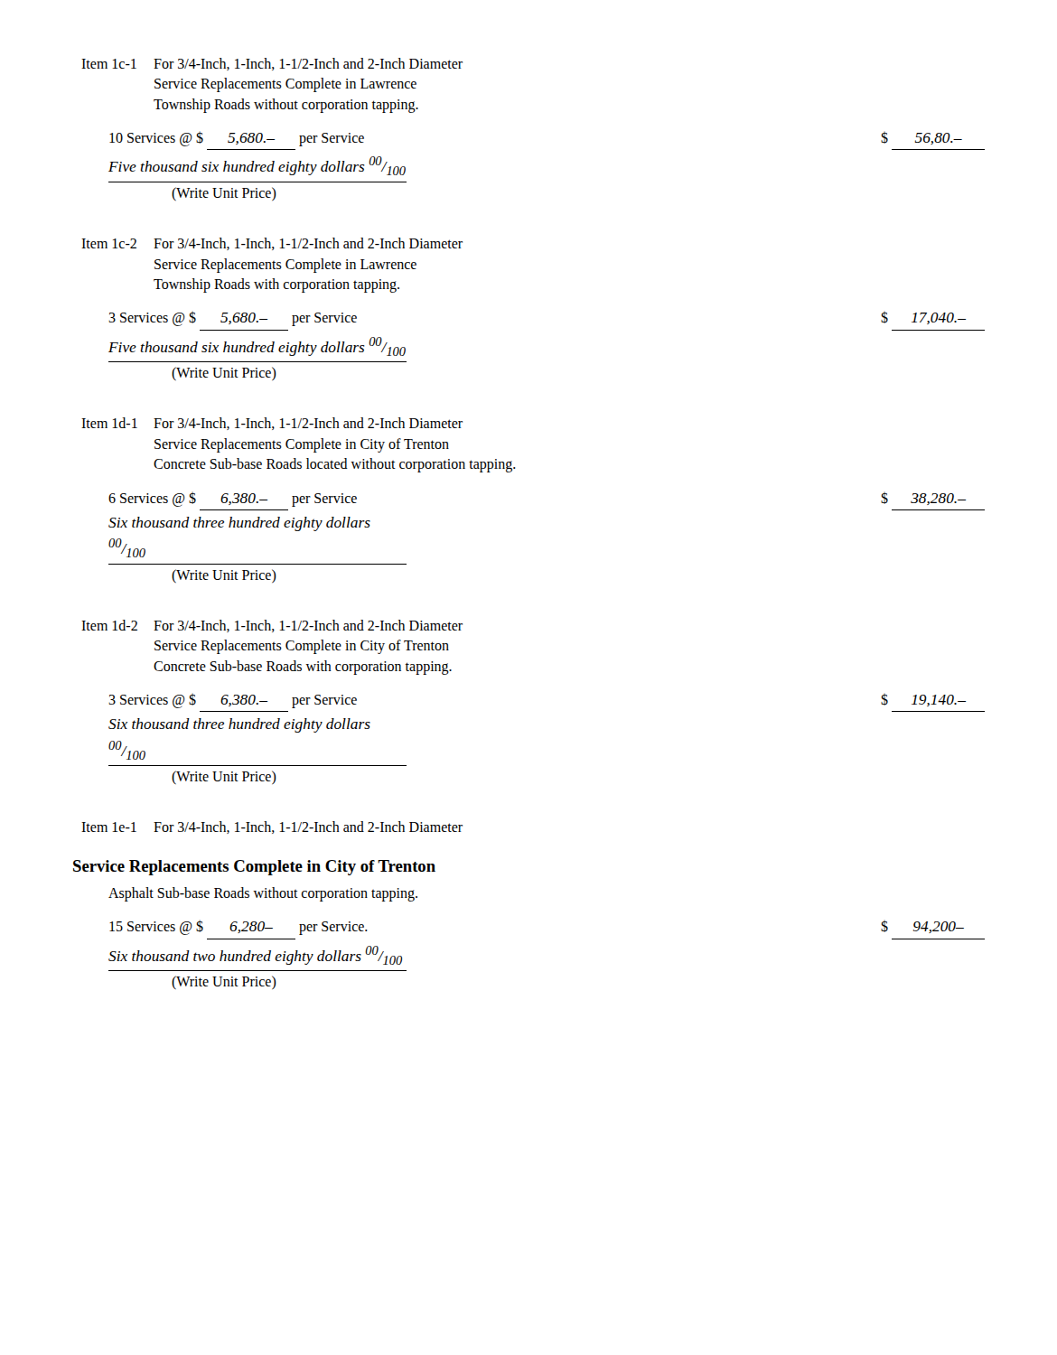Item 1c-1
For 3/4-Inch, 1-Inch, 1-1/2-Inch and 2-Inch Diameter
Service Replacements Complete in Lawrence
Township Roads without corporation tapping.
10 Services @ $ 5,680.– per Service
Five thousand six hundred eighty dollars 00/100 (Write Unit Price)
$ 56,80.–
Item 1c-2
For 3/4-Inch, 1-Inch, 1-1/2-Inch and 2-Inch Diameter
Service Replacements Complete in Lawrence
Township Roads with corporation tapping.
3 Services @ $ 5,680.– per Service
Five thousand six hundred eighty dollars 00/100 (Write Unit Price)
$ 17,040.–
Item 1d-1
For 3/4-Inch, 1-Inch, 1-1/2-Inch and 2-Inch Diameter
Service Replacements Complete in City of Trenton
Concrete Sub-base Roads located without corporation tapping.
6 Services @ $ 6,380.– per Service
Six thousand three hundred eighty dollars 00/100 (Write Unit Price)
$ 38,280.–
Item 1d-2
For 3/4-Inch, 1-Inch, 1-1/2-Inch and 2-Inch Diameter
Service Replacements Complete in City of Trenton
Concrete Sub-base Roads with corporation tapping.
3 Services @ $ 6,380.– per Service
Six thousand three hundred eighty dollars 00/100 (Write Unit Price)
$ 19,140.–
Item 1e-1
For 3/4-Inch, 1-Inch, 1-1/2-Inch and 2-Inch Diameter
Service Replacements Complete in City of Trenton
Asphalt Sub-base Roads without corporation tapping.
15 Services @ $ 6,280– per Service.
Six thousand two hundred eighty dollars 00/100 (Write Unit Price)
$ 94,200–